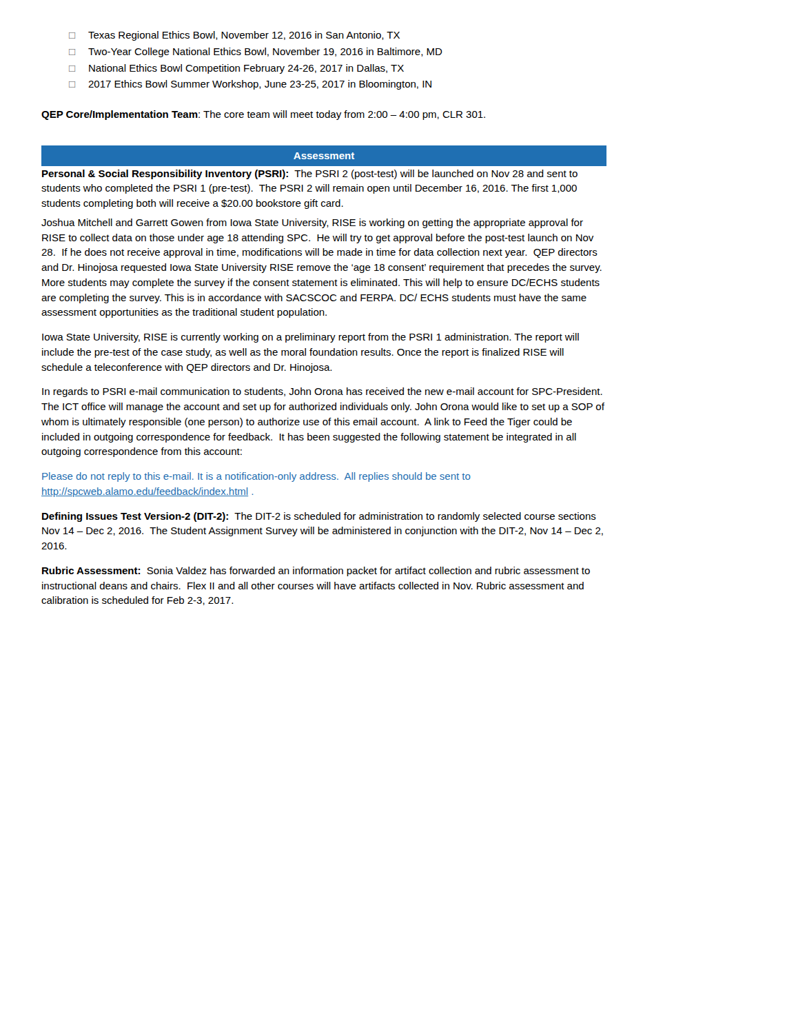Texas Regional Ethics Bowl, November 12, 2016 in San Antonio, TX
Two-Year College National Ethics Bowl, November 19, 2016 in Baltimore, MD
National Ethics Bowl Competition February 24-26, 2017 in Dallas, TX
2017 Ethics Bowl Summer Workshop, June 23-25, 2017 in Bloomington, IN
QEP Core/Implementation Team: The core team will meet today from 2:00 – 4:00 pm, CLR 301.
Assessment
Personal & Social Responsibility Inventory (PSRI): The PSRI 2 (post-test) will be launched on Nov 28 and sent to students who completed the PSRI 1 (pre-test). The PSRI 2 will remain open until December 16, 2016. The first 1,000 students completing both will receive a $20.00 bookstore gift card.
Joshua Mitchell and Garrett Gowen from Iowa State University, RISE is working on getting the appropriate approval for RISE to collect data on those under age 18 attending SPC. He will try to get approval before the post-test launch on Nov 28. If he does not receive approval in time, modifications will be made in time for data collection next year. QEP directors and Dr. Hinojosa requested Iowa State University RISE remove the ‘age 18 consent’ requirement that precedes the survey. More students may complete the survey if the consent statement is eliminated. This will help to ensure DC/ECHS students are completing the survey. This is in accordance with SACSCOC and FERPA. DC/ ECHS students must have the same assessment opportunities as the traditional student population.
Iowa State University, RISE is currently working on a preliminary report from the PSRI 1 administration. The report will include the pre-test of the case study, as well as the moral foundation results. Once the report is finalized RISE will schedule a teleconference with QEP directors and Dr. Hinojosa.
In regards to PSRI e-mail communication to students, John Orona has received the new e-mail account for SPC-President. The ICT office will manage the account and set up for authorized individuals only. John Orona would like to set up a SOP of whom is ultimately responsible (one person) to authorize use of this email account. A link to Feed the Tiger could be included in outgoing correspondence for feedback. It has been suggested the following statement be integrated in all outgoing correspondence from this account:
Please do not reply to this e-mail. It is a notification-only address. All replies should be sent to http://spcweb.alamo.edu/feedback/index.html .
Defining Issues Test Version-2 (DIT-2): The DIT-2 is scheduled for administration to randomly selected course sections Nov 14 – Dec 2, 2016. The Student Assignment Survey will be administered in conjunction with the DIT-2, Nov 14 – Dec 2, 2016.
Rubric Assessment: Sonia Valdez has forwarded an information packet for artifact collection and rubric assessment to instructional deans and chairs. Flex II and all other courses will have artifacts collected in Nov. Rubric assessment and calibration is scheduled for Feb 2-3, 2017.